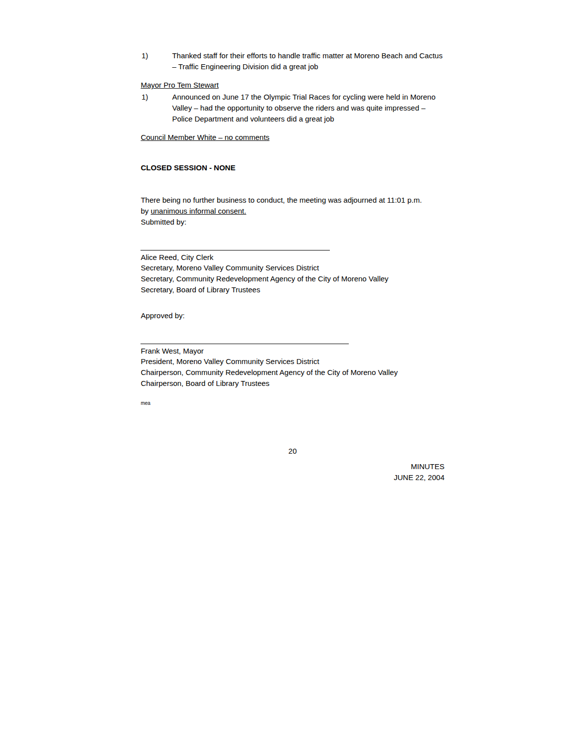1)
Thanked staff for their efforts to handle traffic matter at Moreno Beach and Cactus – Traffic Engineering Division did a great job
Mayor Pro Tem Stewart
1)
Announced on June 17 the Olympic Trial Races for cycling were held in Moreno Valley – had the opportunity to observe the riders and was quite impressed – Police Department and volunteers did a great job
Council Member White – no comments
CLOSED SESSION - NONE
There being no further business to conduct, the meeting was adjourned at 11:01 p.m.
by unanimous informal consent.
Submitted by:
Alice Reed, City Clerk
Secretary, Moreno Valley Community Services District
Secretary, Community Redevelopment Agency of the City of Moreno Valley
Secretary, Board of Library Trustees
Approved by:
Frank West, Mayor
President, Moreno Valley Community Services District
Chairperson, Community Redevelopment Agency of the City of Moreno Valley
Chairperson, Board of Library Trustees
mea
20
MINUTES
JUNE 22, 2004